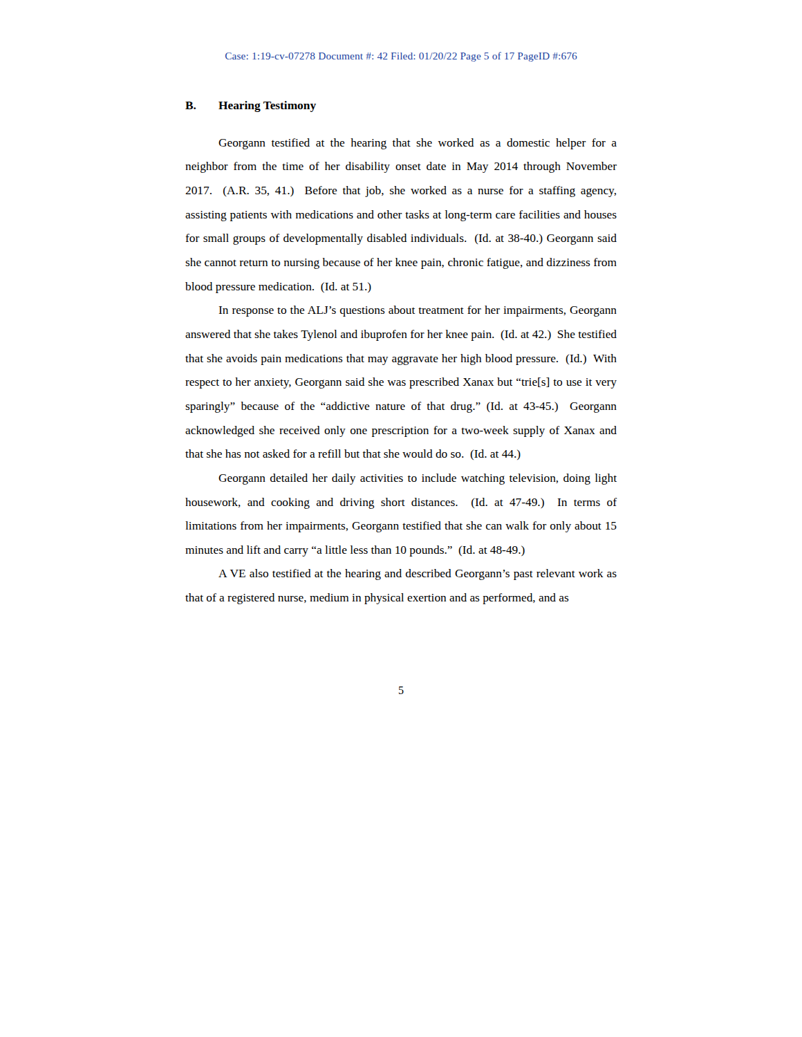Case: 1:19-cv-07278 Document #: 42 Filed: 01/20/22 Page 5 of 17 PageID #:676
B. Hearing Testimony
Georgann testified at the hearing that she worked as a domestic helper for a neighbor from the time of her disability onset date in May 2014 through November 2017. (A.R. 35, 41.) Before that job, she worked as a nurse for a staffing agency, assisting patients with medications and other tasks at long-term care facilities and houses for small groups of developmentally disabled individuals. (Id. at 38-40.) Georgann said she cannot return to nursing because of her knee pain, chronic fatigue, and dizziness from blood pressure medication. (Id. at 51.)
In response to the ALJ’s questions about treatment for her impairments, Georgann answered that she takes Tylenol and ibuprofen for her knee pain. (Id. at 42.) She testified that she avoids pain medications that may aggravate her high blood pressure. (Id.) With respect to her anxiety, Georgann said she was prescribed Xanax but “trie[s] to use it very sparingly” because of the “addictive nature of that drug.” (Id. at 43-45.) Georgann acknowledged she received only one prescription for a two-week supply of Xanax and that she has not asked for a refill but that she would do so. (Id. at 44.)
Georgann detailed her daily activities to include watching television, doing light housework, and cooking and driving short distances. (Id. at 47-49.) In terms of limitations from her impairments, Georgann testified that she can walk for only about 15 minutes and lift and carry “a little less than 10 pounds.” (Id. at 48-49.)
A VE also testified at the hearing and described Georgann’s past relevant work as that of a registered nurse, medium in physical exertion and as performed, and as
5